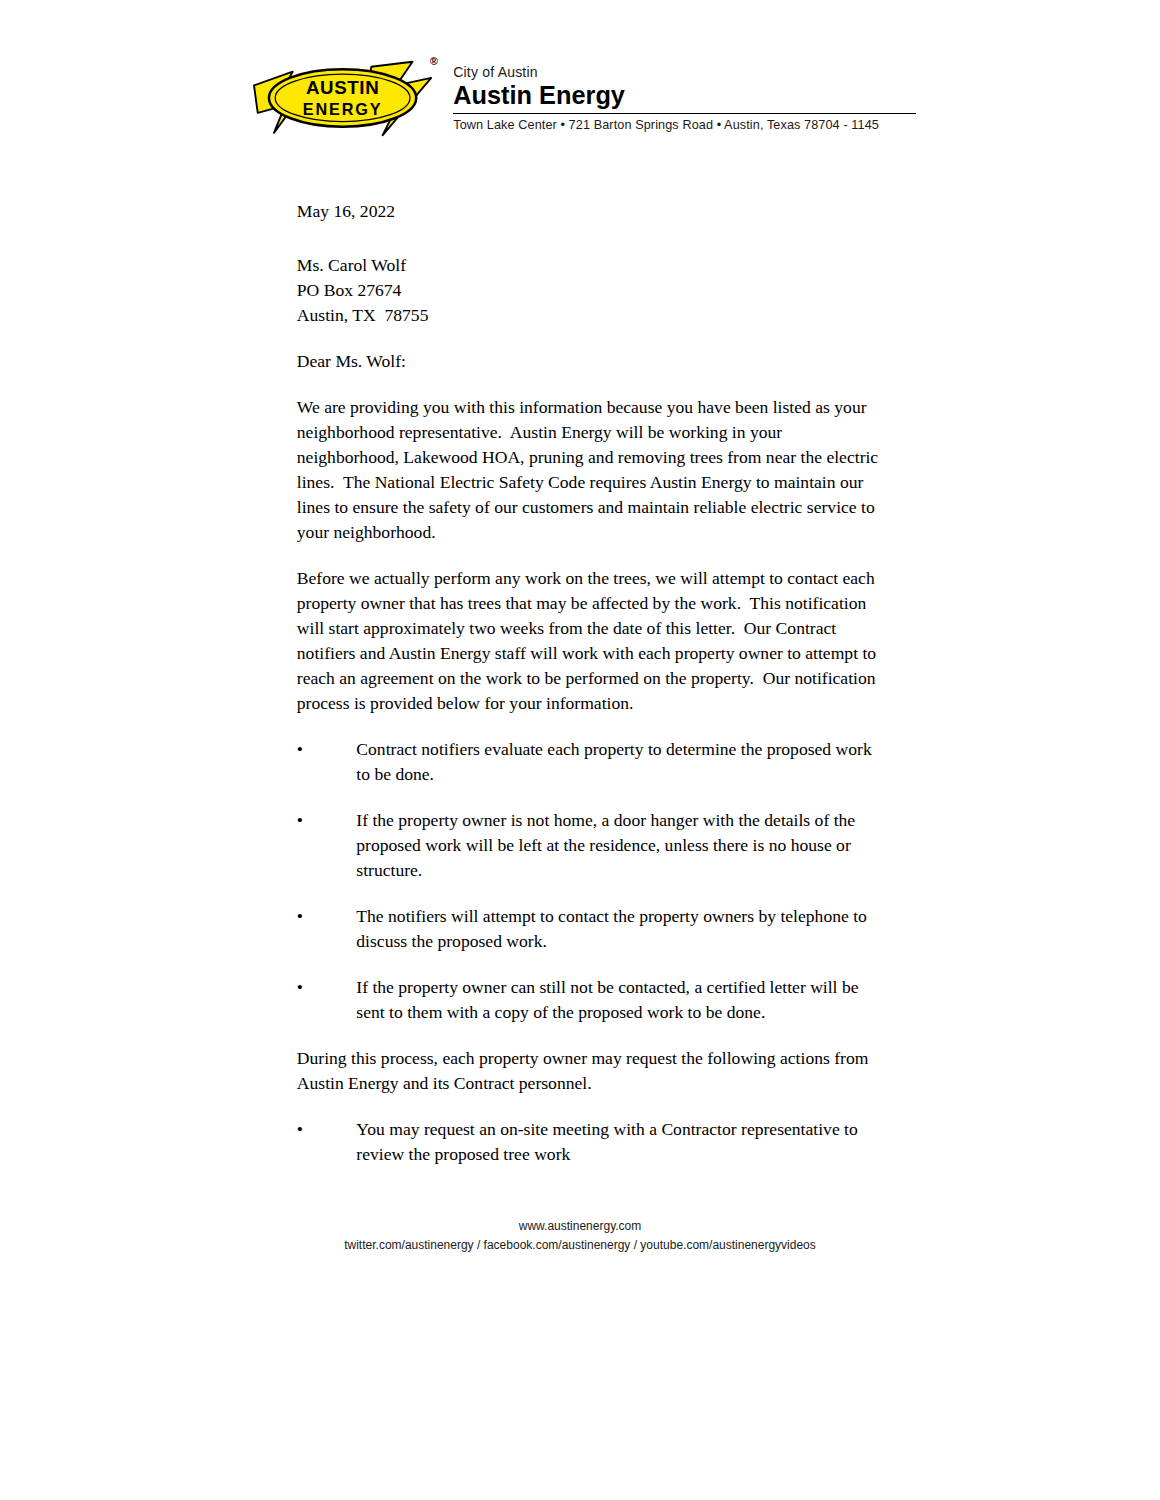® AUSTIN ENERGY
City of Austin
Austin Energy
Town Lake Center • 721 Barton Springs Road • Austin, Texas 78704 - 1145
May 16, 2022
Ms. Carol Wolf
PO Box 27674
Austin, TX 78755
Dear Ms. Wolf:
We are providing you with this information because you have been listed as your neighborhood representative. Austin Energy will be working in your neighborhood, Lakewood HOA, pruning and removing trees from near the electric lines. The National Electric Safety Code requires Austin Energy to maintain our lines to ensure the safety of our customers and maintain reliable electric service to your neighborhood.
Before we actually perform any work on the trees, we will attempt to contact each property owner that has trees that may be affected by the work. This notification will start approximately two weeks from the date of this letter. Our Contract notifiers and Austin Energy staff will work with each property owner to attempt to reach an agreement on the work to be performed on the property. Our notification process is provided below for your information.
Contract notifiers evaluate each property to determine the proposed work to be done.
If the property owner is not home, a door hanger with the details of the proposed work will be left at the residence, unless there is no house or structure.
The notifiers will attempt to contact the property owners by telephone to discuss the proposed work.
If the property owner can still not be contacted, a certified letter will be sent to them with a copy of the proposed work to be done.
During this process, each property owner may request the following actions from Austin Energy and its Contract personnel.
You may request an on-site meeting with a Contractor representative to review the proposed tree work
www.austinenergy.com
twitter.com/austinenergy / facebook.com/austinenergy / youtube.com/austinenergyvideos